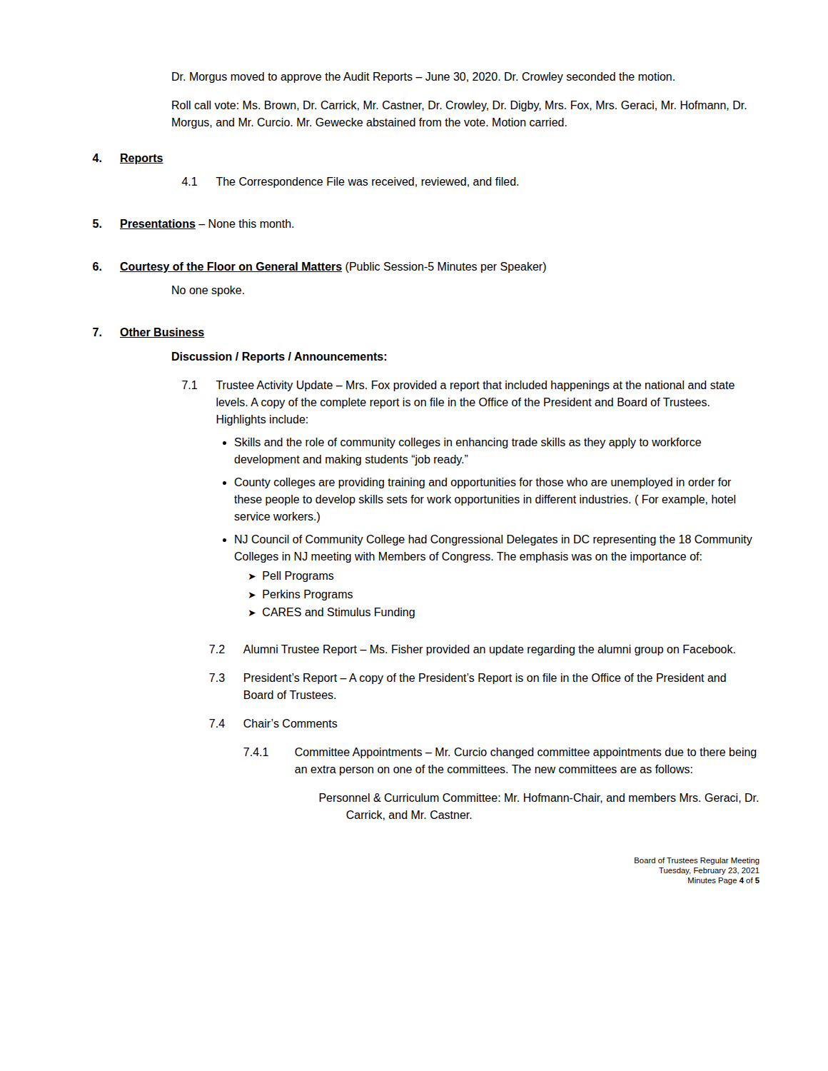Dr. Morgus moved to approve the Audit Reports – June 30, 2020. Dr. Crowley seconded the motion.
Roll call vote: Ms. Brown, Dr. Carrick, Mr. Castner, Dr. Crowley, Dr. Digby, Mrs. Fox, Mrs. Geraci, Mr. Hofmann, Dr. Morgus, and Mr. Curcio. Mr. Gewecke abstained from the vote. Motion carried.
4.
Reports
4.1
The Correspondence File was received, reviewed, and filed.
5.
Presentations – None this month.
6.
Courtesy of the Floor on General Matters (Public Session-5 Minutes per Speaker)
No one spoke.
7.
Other Business
Discussion / Reports / Announcements:
7.1
Trustee Activity Update – Mrs. Fox provided a report that included happenings at the national and state levels. A copy of the complete report is on file in the Office of the President and Board of Trustees. Highlights include:
Skills and the role of community colleges in enhancing trade skills as they apply to workforce development and making students “job ready.”
County colleges are providing training and opportunities for those who are unemployed in order for these people to develop skills sets for work opportunities in different industries. ( For example, hotel service workers.)
NJ Council of Community College had Congressional Delegates in DC representing the 18 Community Colleges in NJ meeting with Members of Congress. The emphasis was on the importance of:
Pell Programs
Perkins Programs
CARES and Stimulus Funding
7.2
Alumni Trustee Report – Ms. Fisher provided an update regarding the alumni group on Facebook.
7.3
President’s Report – A copy of the President’s Report is on file in the Office of the President and Board of Trustees.
7.4
Chair’s Comments
7.4.1
Committee Appointments – Mr. Curcio changed committee appointments due to there being an extra person on one of the committees. The new committees are as follows:
Personnel & Curriculum Committee: Mr. Hofmann-Chair, and members Mrs. Geraci, Dr. Carrick, and Mr. Castner.
Board of Trustees Regular Meeting
Tuesday, February 23, 2021
Minutes Page 4 of 5